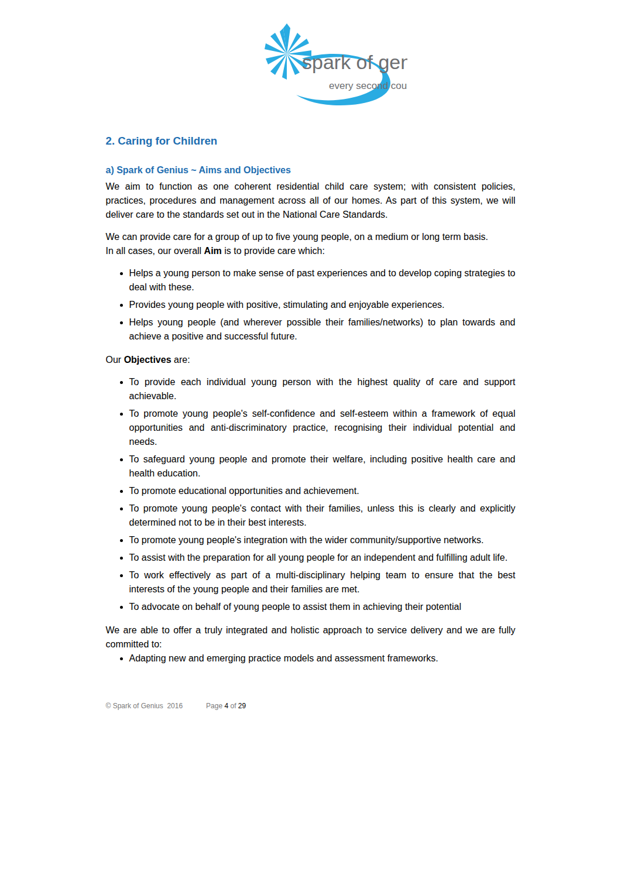spark of genius every second counts
2. Caring for Children
a) Spark of Genius ~ Aims and Objectives
We aim to function as one coherent residential child care system; with consistent policies, practices, procedures and management across all of our homes. As part of this system, we will deliver care to the standards set out in the National Care Standards.
We can provide care for a group of up to five young people, on a medium or long term basis.
In all cases, our overall Aim is to provide care which:
Helps a young person to make sense of past experiences and to develop coping strategies to deal with these.
Provides young people with positive, stimulating and enjoyable experiences.
Helps young people (and wherever possible their families/networks) to plan towards and achieve a positive and successful future.
Our Objectives are:
To provide each individual young person with the highest quality of care and support achievable.
To promote young people's self-confidence and self-esteem within a framework of equal opportunities and anti-discriminatory practice, recognising their individual potential and needs.
To safeguard young people and promote their welfare, including positive health care and health education.
To promote educational opportunities and achievement.
To promote young people's contact with their families, unless this is clearly and explicitly determined not to be in their best interests.
To promote young people's integration with the wider community/supportive networks.
To assist with the preparation for all young people for an independent and fulfilling adult life.
To work effectively as part of a multi-disciplinary helping team to ensure that the best interests of the young people and their families are met.
To advocate on behalf of young people to assist them in achieving their potential
We are able to offer a truly integrated and holistic approach to service delivery and we are fully committed to:
Adapting new and emerging practice models and assessment frameworks.
© Spark of Genius 2016 Page 4 of 29